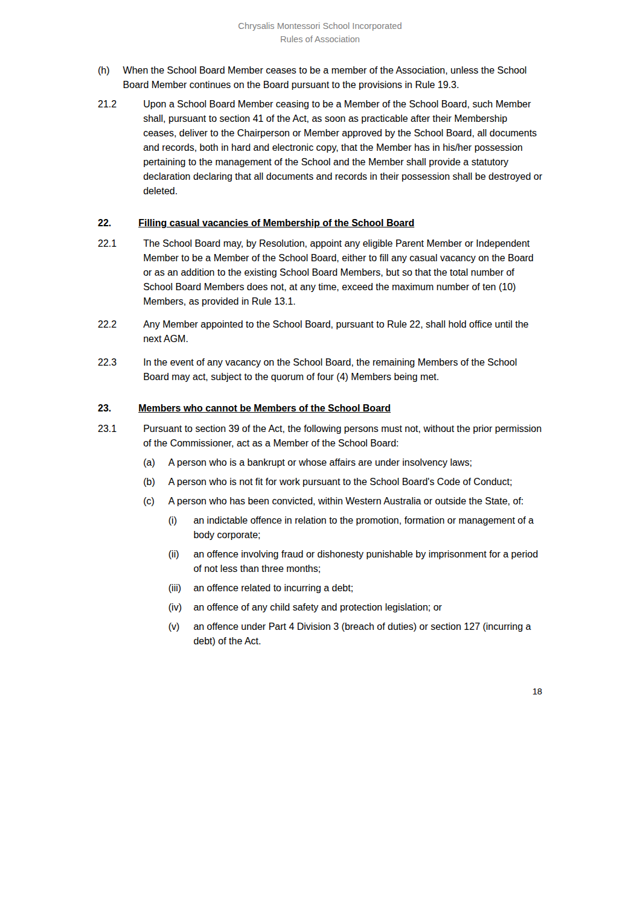Chrysalis Montessori School Incorporated
Rules of Association
(h) When the School Board Member ceases to be a member of the Association, unless the School Board Member continues on the Board pursuant to the provisions in Rule 19.3.
21.2 Upon a School Board Member ceasing to be a Member of the School Board, such Member shall, pursuant to section 41 of the Act, as soon as practicable after their Membership ceases, deliver to the Chairperson or Member approved by the School Board, all documents and records, both in hard and electronic copy, that the Member has in his/her possession pertaining to the management of the School and the Member shall provide a statutory declaration declaring that all documents and records in their possession shall be destroyed or deleted.
22. Filling casual vacancies of Membership of the School Board
22.1 The School Board may, by Resolution, appoint any eligible Parent Member or Independent Member to be a Member of the School Board, either to fill any casual vacancy on the Board or as an addition to the existing School Board Members, but so that the total number of School Board Members does not, at any time, exceed the maximum number of ten (10) Members, as provided in Rule 13.1.
22.2 Any Member appointed to the School Board, pursuant to Rule 22, shall hold office until the next AGM.
22.3 In the event of any vacancy on the School Board, the remaining Members of the School Board may act, subject to the quorum of four (4) Members being met.
23. Members who cannot be Members of the School Board
23.1 Pursuant to section 39 of the Act, the following persons must not, without the prior permission of the Commissioner, act as a Member of the School Board:
(a) A person who is a bankrupt or whose affairs are under insolvency laws;
(b) A person who is not fit for work pursuant to the School Board's Code of Conduct;
(c) A person who has been convicted, within Western Australia or outside the State, of:
(i) an indictable offence in relation to the promotion, formation or management of a body corporate;
(ii) an offence involving fraud or dishonesty punishable by imprisonment for a period of not less than three months;
(iii) an offence related to incurring a debt;
(iv) an offence of any child safety and protection legislation; or
(v) an offence under Part 4 Division 3 (breach of duties) or section 127 (incurring a debt) of the Act.
18